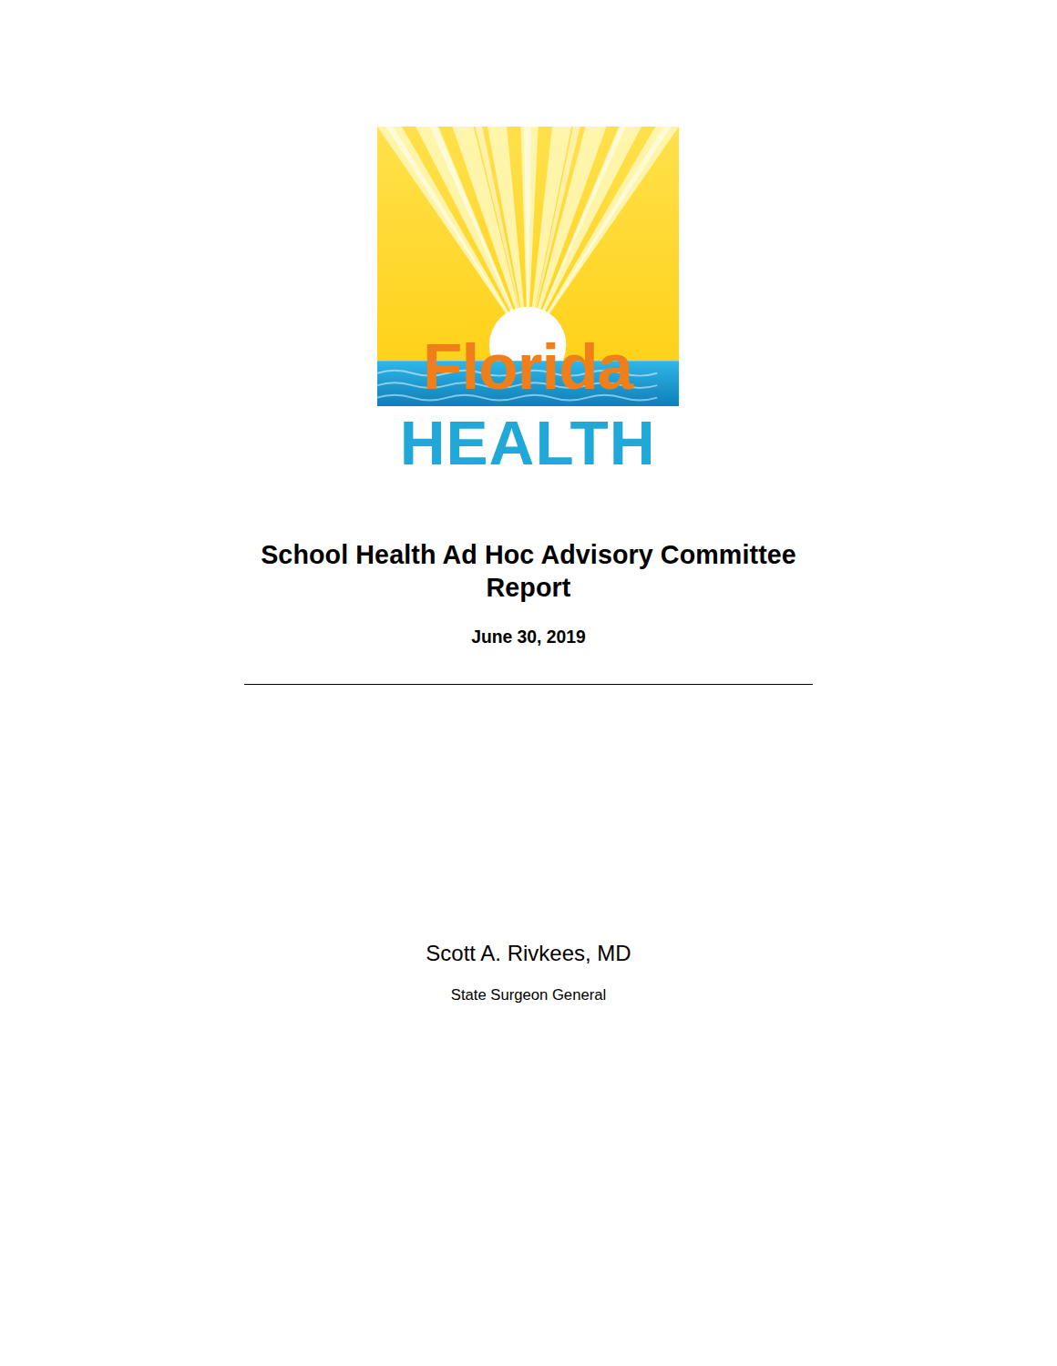Florida HEALTH
School Health Ad Hoc Advisory Committee Report
June 30, 2019
Scott A. Rivkees, MD
State Surgeon General